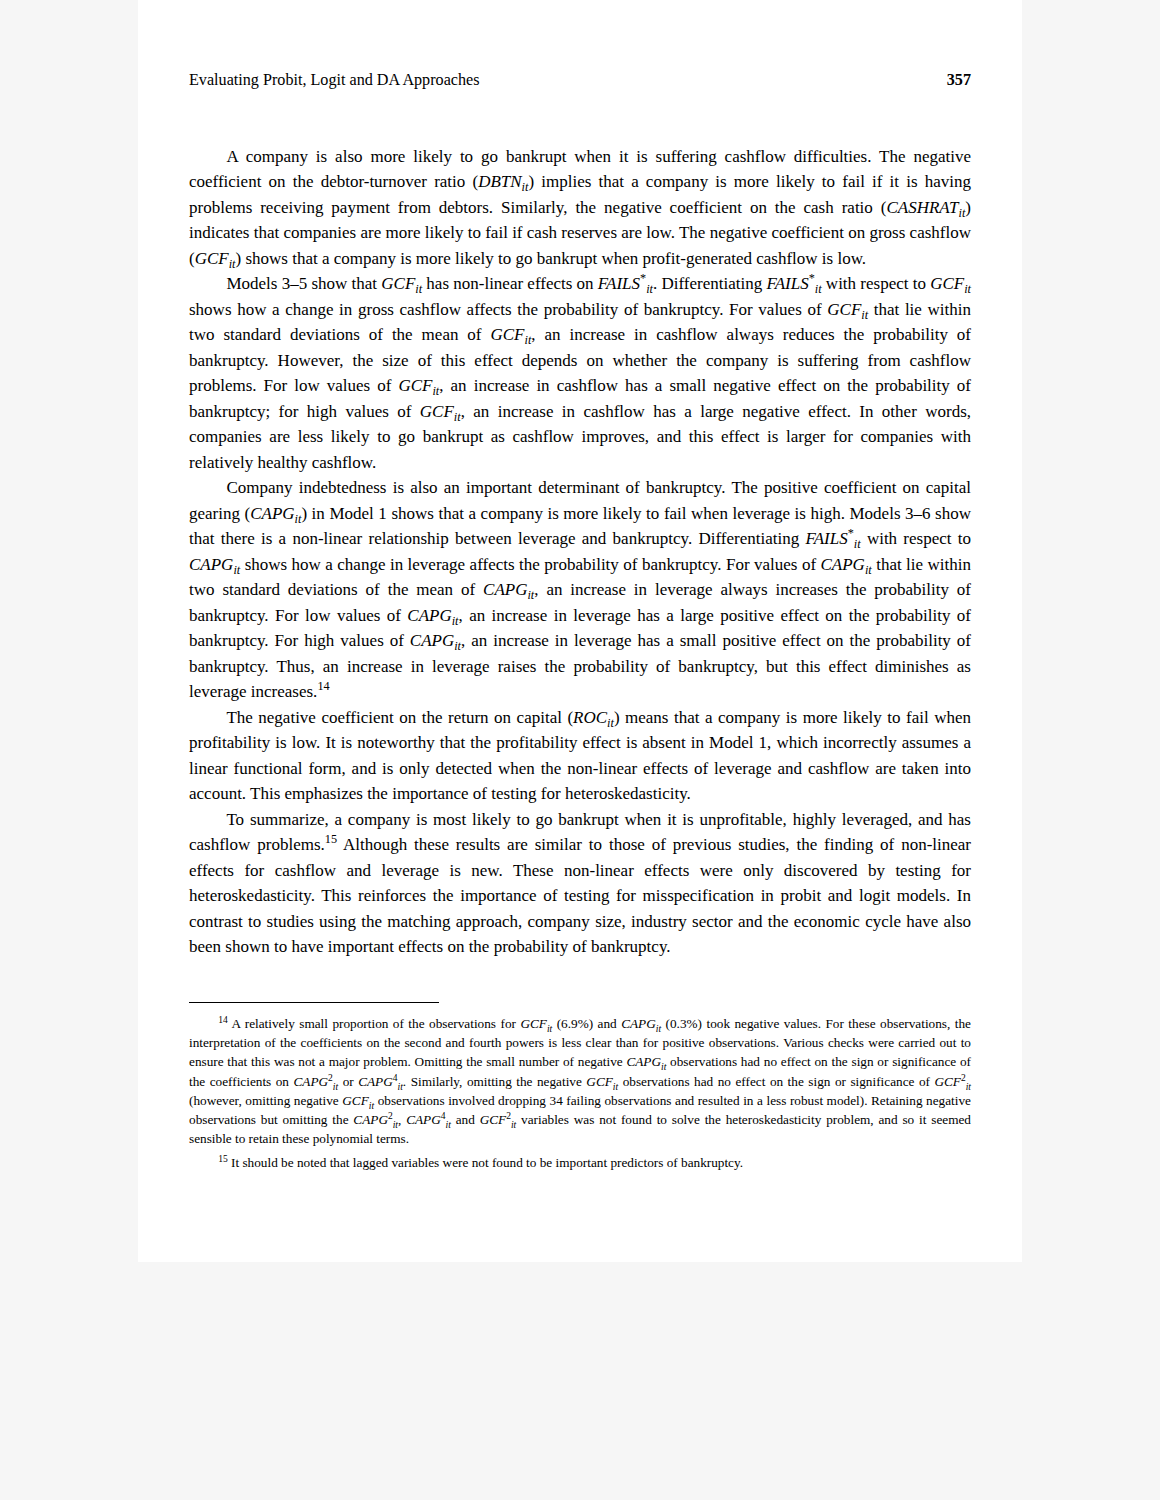Evaluating Probit, Logit and DA Approaches 357
A company is also more likely to go bankrupt when it is suffering cashflow difficulties. The negative coefficient on the debtor-turnover ratio (DBTNit) implies that a company is more likely to fail if it is having problems receiving payment from debtors. Similarly, the negative coefficient on the cash ratio (CASHRATit) indicates that companies are more likely to fail if cash reserves are low. The negative coefficient on gross cashflow (GCFit) shows that a company is more likely to go bankrupt when profit-generated cashflow is low.
Models 3–5 show that GCFit has non-linear effects on FAILS*it. Differentiating FAILS*it with respect to GCFit shows how a change in gross cashflow affects the probability of bankruptcy. For values of GCFit that lie within two standard deviations of the mean of GCFit, an increase in cashflow always reduces the probability of bankruptcy. However, the size of this effect depends on whether the company is suffering from cashflow problems. For low values of GCFit, an increase in cashflow has a small negative effect on the probability of bankruptcy; for high values of GCFit, an increase in cashflow has a large negative effect. In other words, companies are less likely to go bankrupt as cashflow improves, and this effect is larger for companies with relatively healthy cashflow.
Company indebtedness is also an important determinant of bankruptcy. The positive coefficient on capital gearing (CAPGit) in Model 1 shows that a company is more likely to fail when leverage is high. Models 3–6 show that there is a non-linear relationship between leverage and bankruptcy. Differentiating FAILS*it with respect to CAPGit shows how a change in leverage affects the probability of bankruptcy. For values of CAPGit that lie within two standard deviations of the mean of CAPGit, an increase in leverage always increases the probability of bankruptcy. For low values of CAPGit, an increase in leverage has a large positive effect on the probability of bankruptcy. For high values of CAPGit, an increase in leverage has a small positive effect on the probability of bankruptcy. Thus, an increase in leverage raises the probability of bankruptcy, but this effect diminishes as leverage increases.14
The negative coefficient on the return on capital (ROCit) means that a company is more likely to fail when profitability is low. It is noteworthy that the profitability effect is absent in Model 1, which incorrectly assumes a linear functional form, and is only detected when the non-linear effects of leverage and cashflow are taken into account. This emphasizes the importance of testing for heteroskedasticity.
To summarize, a company is most likely to go bankrupt when it is unprofitable, highly leveraged, and has cashflow problems.15 Although these results are similar to those of previous studies, the finding of non-linear effects for cashflow and leverage is new. These non-linear effects were only discovered by testing for heteroskedasticity. This reinforces the importance of testing for misspecification in probit and logit models. In contrast to studies using the matching approach, company size, industry sector and the economic cycle have also been shown to have important effects on the probability of bankruptcy.
14 A relatively small proportion of the observations for GCFit (6.9%) and CAPGit (0.3%) took negative values. For these observations, the interpretation of the coefficients on the second and fourth powers is less clear than for positive observations. Various checks were carried out to ensure that this was not a major problem. Omitting the small number of negative CAPGit observations had no effect on the sign or significance of the coefficients on CAPG2it or CAPG4it. Similarly, omitting the negative GCFit observations had no effect on the sign or significance of GCF2it (however, omitting negative GCFit observations involved dropping 34 failing observations and resulted in a less robust model). Retaining negative observations but omitting the CAPG2it, CAPG4it and GCF2it variables was not found to solve the heteroskedasticity problem, and so it seemed sensible to retain these polynomial terms.
15 It should be noted that lagged variables were not found to be important predictors of bankruptcy.